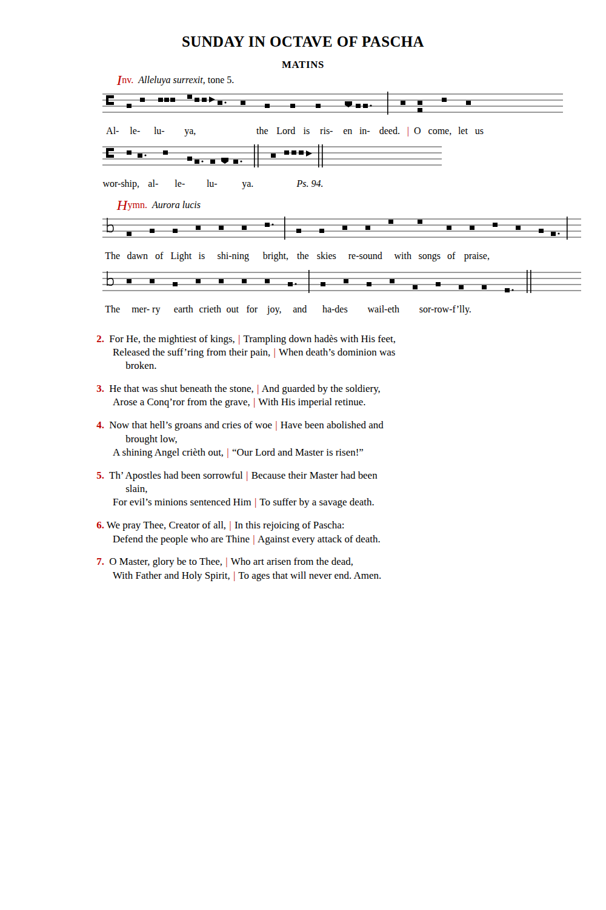SUNDAY IN OCTAVE OF PASCHA
MATINS
Inv. Alleluya surrexit, tone 5.
Al-le-lu-ya, the Lord is ris-en in-deed.|Ocome, let us
wor-ship, al-le-lu-ya. Ps. 94.
Hymn. Aurora lucis
The dawn of Light is shi-ning bright, the skies re-sound with songs of praise,
The mer- ry earth crieth out for joy, and ha-des wail-eth sor-row-f’lly.
2. For He, the mightiest of kings, | Trampling down hadès with His feet,
Released the suff’ring from their pain, | When death’s dominion was
broken.
3. He that was shut beneath the stone, | And guarded by the soldiery,
Arose a Conq’ror from the grave, | With His imperial retinue.
4. Now that hell’s groans and cries of woe | Have been abolished and
brought low,
A shining Angel crièth out, | “Our Lord and Master is risen!”
5. Th’ Apostles had been sorrowful | Because their Master had been
slain,
For evil’s minions sentenced Him | To suffer by a savage death.
6. We pray Thee, Creator of all, | In this rejoicing of Pascha:
Defend the people who are Thine | Against every attack of death.
7. O Master, glory be to Thee, | Who art arisen from the dead,
With Father and Holy Spirit, | To ages that will never end. Amen.